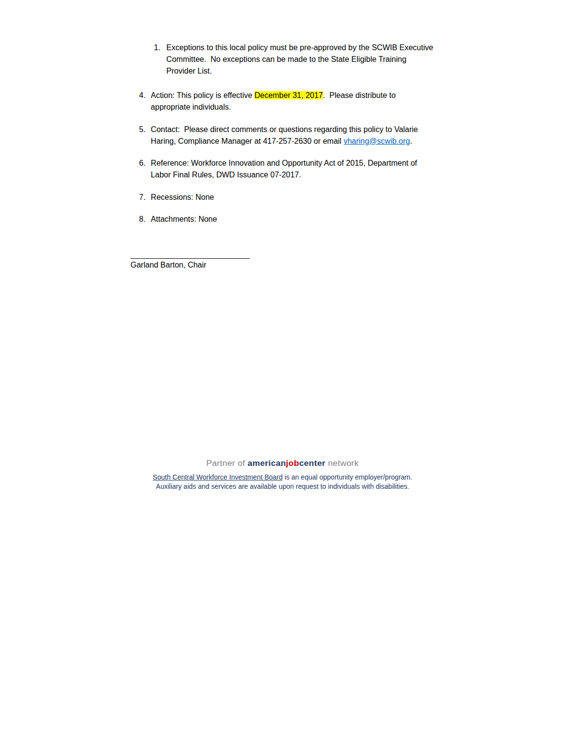1. Exceptions to this local policy must be pre-approved by the SCWIB Executive Committee. No exceptions can be made to the State Eligible Training Provider List.
4. Action: This policy is effective December 31, 2017. Please distribute to appropriate individuals.
5. Contact: Please direct comments or questions regarding this policy to Valarie Haring, Compliance Manager at 417-257-2630 or email vharing@scwib.org.
6. Reference: Workforce Innovation and Opportunity Act of 2015, Department of Labor Final Rules, DWD Issuance 07-2017.
7. Recessions: None
8. Attachments: None
Garland Barton, Chair
Partner of american job center network
South Central Workforce Investment Board is an equal opportunity employer/program.
Auxiliary aids and services are available upon request to individuals with disabilities.